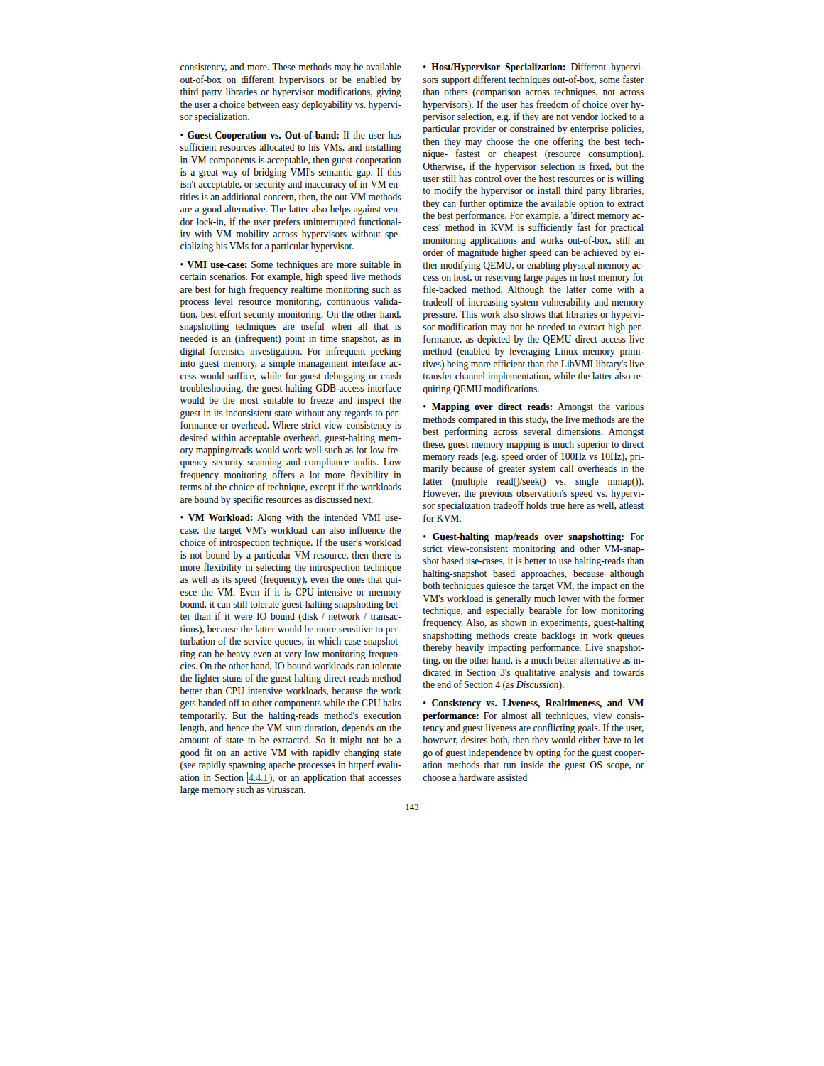consistency, and more. These methods may be available out-of-box on different hypervisors or be enabled by third party libraries or hypervisor modifications, giving the user a choice between easy deployability vs. hypervisor specialization.
• Guest Cooperation vs. Out-of-band: If the user has sufficient resources allocated to his VMs, and installing in-VM components is acceptable, then guest-cooperation is a great way of bridging VMI's semantic gap. If this isn't acceptable, or security and inaccuracy of in-VM entities is an additional concern, then, the out-VM methods are a good alternative. The latter also helps against vendor lock-in, if the user prefers uninterrupted functionality with VM mobility across hypervisors without specializing his VMs for a particular hypervisor.
• VMI use-case: Some techniques are more suitable in certain scenarios. For example, high speed live methods are best for high frequency realtime monitoring such as process level resource monitoring, continuous validation, best effort security monitoring. On the other hand, snapshotting techniques are useful when all that is needed is an (infrequent) point in time snapshot, as in digital forensics investigation. For infrequent peeking into guest memory, a simple management interface access would suffice, while for guest debugging or crash troubleshooting, the guest-halting GDB-access interface would be the most suitable to freeze and inspect the guest in its inconsistent state without any regards to performance or overhead. Where strict view consistency is desired within acceptable overhead, guest-halting memory mapping/reads would work well such as for low frequency security scanning and compliance audits. Low frequency monitoring offers a lot more flexibility in terms of the choice of technique, except if the workloads are bound by specific resources as discussed next.
• VM Workload: Along with the intended VMI use-case, the target VM's workload can also influence the choice of introspection technique. If the user's workload is not bound by a particular VM resource, then there is more flexibility in selecting the introspection technique as well as its speed (frequency), even the ones that quiesce the VM. Even if it is CPU-intensive or memory bound, it can still tolerate guest-halting snapshotting better than if it were IO bound (disk / network / transactions), because the latter would be more sensitive to perturbation of the service queues, in which case snapshotting can be heavy even at very low monitoring frequencies. On the other hand, IO bound workloads can tolerate the lighter stuns of the guest-halting direct-reads method better than CPU intensive workloads, because the work gets handed off to other components while the CPU halts temporarily. But the halting-reads method's execution length, and hence the VM stun duration, depends on the amount of state to be extracted. So it might not be a good fit on an active VM with rapidly changing state (see rapidly spawning apache processes in httperf evaluation in Section 4.4.1), or an application that accesses large memory such as virusscan.
• Host/Hypervisor Specialization: Different hypervisors support different techniques out-of-box, some faster than others (comparison across techniques, not across hypervisors). If the user has freedom of choice over hypervisor selection, e.g. if they are not vendor locked to a particular provider or constrained by enterprise policies, then they may choose the one offering the best technique- fastest or cheapest (resource consumption). Otherwise, if the hypervisor selection is fixed, but the user still has control over the host resources or is willing to modify the hypervisor or install third party libraries, they can further optimize the available option to extract the best performance. For example, a 'direct memory access' method in KVM is sufficiently fast for practical monitoring applications and works out-of-box, still an order of magnitude higher speed can be achieved by either modifying QEMU, or enabling physical memory access on host, or reserving large pages in host memory for file-backed method. Although the latter come with a tradeoff of increasing system vulnerability and memory pressure. This work also shows that libraries or hypervisor modification may not be needed to extract high performance, as depicted by the QEMU direct access live method (enabled by leveraging Linux memory primitives) being more efficient than the LibVMI library's live transfer channel implementation, while the latter also requiring QEMU modifications.
• Mapping over direct reads: Amongst the various methods compared in this study, the live methods are the best performing across several dimensions. Amongst these, guest memory mapping is much superior to direct memory reads (e.g. speed order of 100Hz vs 10Hz), primarily because of greater system call overheads in the latter (multiple read()/seek() vs. single mmap()). However, the previous observation's speed vs. hypervisor specialization tradeoff holds true here as well, atleast for KVM.
• Guest-halting map/reads over snapshotting: For strict view-consistent monitoring and other VM-snapshot based use-cases, it is better to use halting-reads than halting-snapshot based approaches, because although both techniques quiesce the target VM, the impact on the VM's workload is generally much lower with the former technique, and especially bearable for low monitoring frequency. Also, as shown in experiments, guest-halting snapshotting methods create backlogs in work queues thereby heavily impacting performance. Live snapshotting, on the other hand, is a much better alternative as indicated in Section 3's qualitative analysis and towards the end of Section 4 (as Discussion).
• Consistency vs. Liveness, Realtimeness, and VM performance: For almost all techniques, view consistency and guest liveness are conflicting goals. If the user, however, desires both, then they would either have to let go of guest independence by opting for the guest cooperation methods that run inside the guest OS scope, or choose a hardware assisted
143